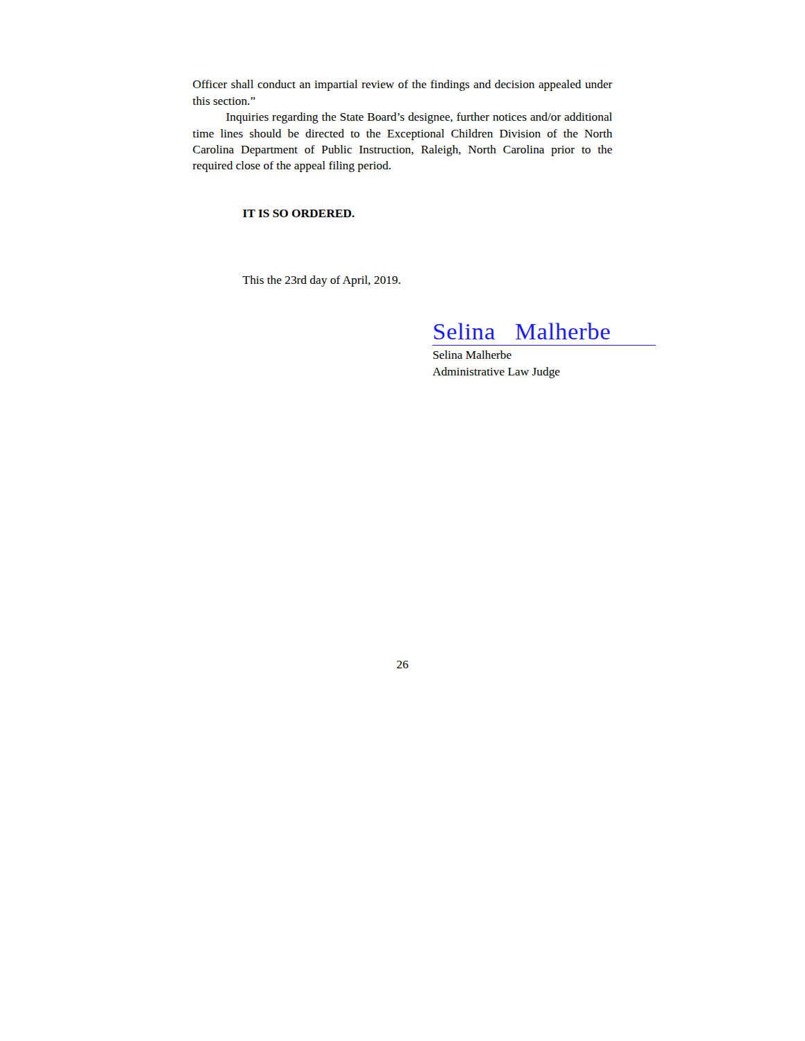Officer shall conduct an impartial review of the findings and decision appealed under this section.”
Inquiries regarding the State Board’s designee, further notices and/or additional time lines should be directed to the Exceptional Children Division of the North Carolina Department of Public Instruction, Raleigh, North Carolina prior to the required close of the appeal filing period.
IT IS SO ORDERED.
This the 23rd day of April, 2019.
Selina Malherbe
Selina Malherbe
Administrative Law Judge
26